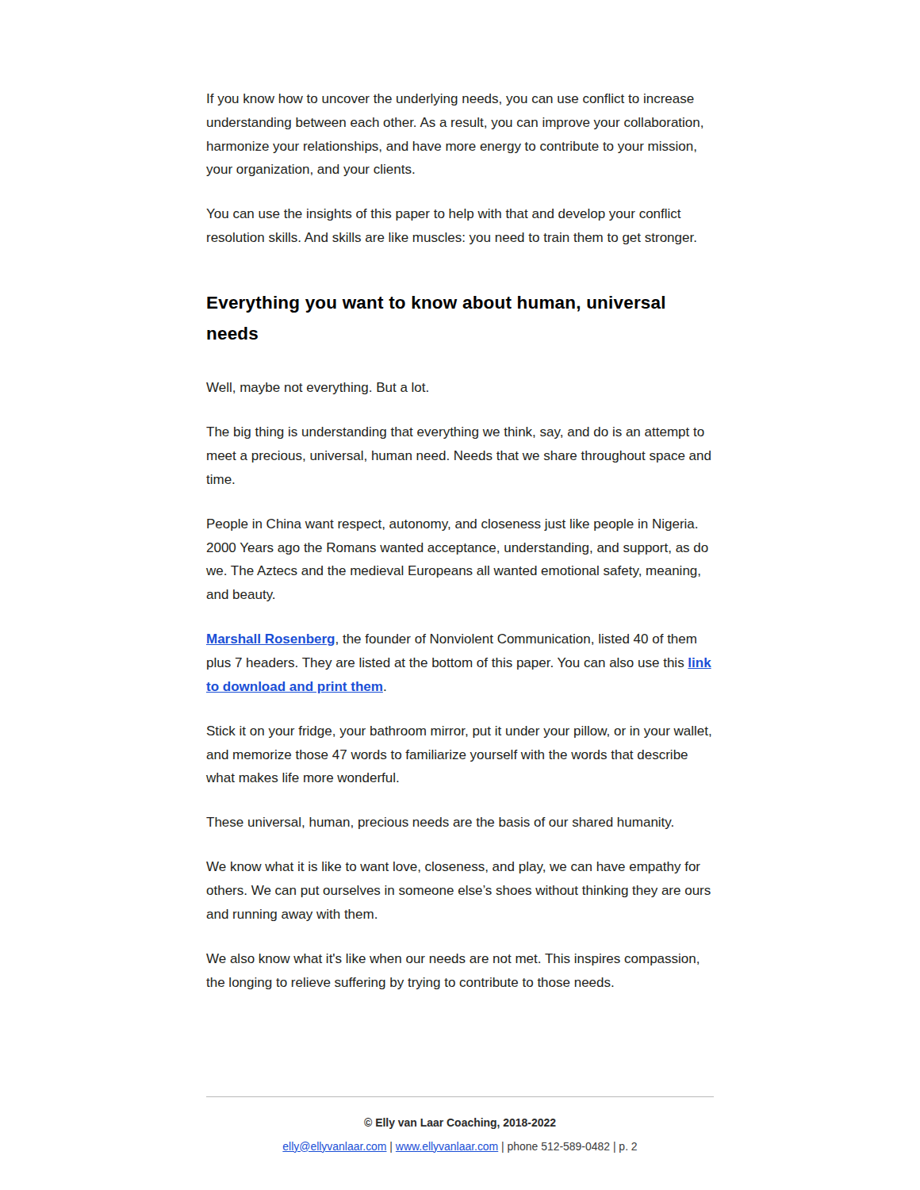If you know how to uncover the underlying needs, you can use conflict to increase understanding between each other. As a result, you can improve your collaboration, harmonize your relationships, and have more energy to contribute to your mission, your organization, and your clients.
You can use the insights of this paper to help with that and develop your conflict resolution skills. And skills are like muscles: you need to train them to get stronger.
Everything you want to know about human, universal needs
Well, maybe not everything. But a lot.
The big thing is understanding that everything we think, say, and do is an attempt to meet a precious, universal, human need. Needs that we share throughout space and time.
People in China want respect, autonomy, and closeness just like people in Nigeria. 2000 Years ago the Romans wanted acceptance, understanding, and support, as do we. The Aztecs and the medieval Europeans all wanted emotional safety, meaning, and beauty.
Marshall Rosenberg, the founder of Nonviolent Communication, listed 40 of them plus 7 headers. They are listed at the bottom of this paper. You can also use this link to download and print them.
Stick it on your fridge, your bathroom mirror, put it under your pillow, or in your wallet, and memorize those 47 words to familiarize yourself with the words that describe what makes life more wonderful.
These universal, human, precious needs are the basis of our shared humanity.
We know what it is like to want love, closeness, and play, we can have empathy for others. We can put ourselves in someone else’s shoes without thinking they are ours and running away with them.
We also know what it's like when our needs are not met. This inspires compassion, the longing to relieve suffering by trying to contribute to those needs.
© Elly van Laar Coaching, 2018-2022
elly@ellyvanlaar.com | www.ellyvanlaar.com | phone 512-589-0482 | p. 2